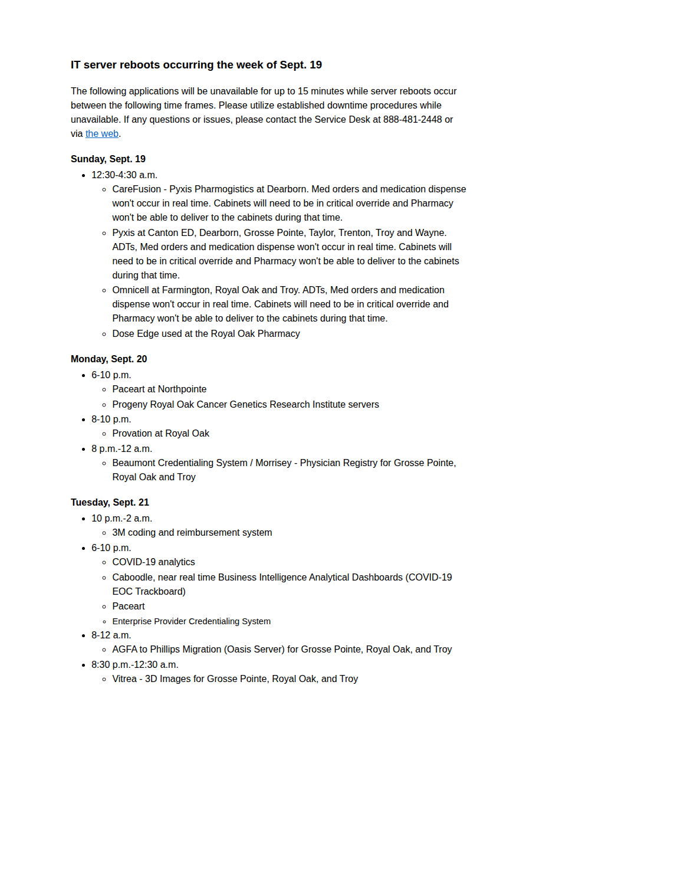IT server reboots occurring the week of Sept. 19
The following applications will be unavailable for up to 15 minutes while server reboots occur between the following time frames. Please utilize established downtime procedures while unavailable. If any questions or issues, please contact the Service Desk at 888-481-2448 or via the web.
Sunday, Sept. 19
12:30-4:30 a.m.
CareFusion - Pyxis Pharmogistics at Dearborn. Med orders and medication dispense won't occur in real time. Cabinets will need to be in critical override and Pharmacy won't be able to deliver to the cabinets during that time.
Pyxis at Canton ED, Dearborn, Grosse Pointe, Taylor, Trenton, Troy and Wayne. ADTs, Med orders and medication dispense won't occur in real time. Cabinets will need to be in critical override and Pharmacy won't be able to deliver to the cabinets during that time.
Omnicell at Farmington, Royal Oak and Troy. ADTs, Med orders and medication dispense won't occur in real time. Cabinets will need to be in critical override and Pharmacy won't be able to deliver to the cabinets during that time.
Dose Edge used at the Royal Oak Pharmacy
Monday, Sept. 20
6-10 p.m.
Paceart at Northpointe
Progeny Royal Oak Cancer Genetics Research Institute servers
8-10 p.m.
Provation at Royal Oak
8 p.m.-12 a.m.
Beaumont Credentialing System / Morrisey - Physician Registry for Grosse Pointe, Royal Oak and Troy
Tuesday, Sept. 21
10 p.m.-2 a.m.
3M coding and reimbursement system
6-10 p.m.
COVID-19 analytics
Caboodle, near real time Business Intelligence Analytical Dashboards (COVID-19 EOC Trackboard)
Paceart
Enterprise Provider Credentialing System
8-12 a.m.
AGFA to Phillips Migration (Oasis Server) for Grosse Pointe, Royal Oak, and Troy
8:30 p.m.-12:30 a.m.
Vitrea - 3D Images for Grosse Pointe, Royal Oak, and Troy